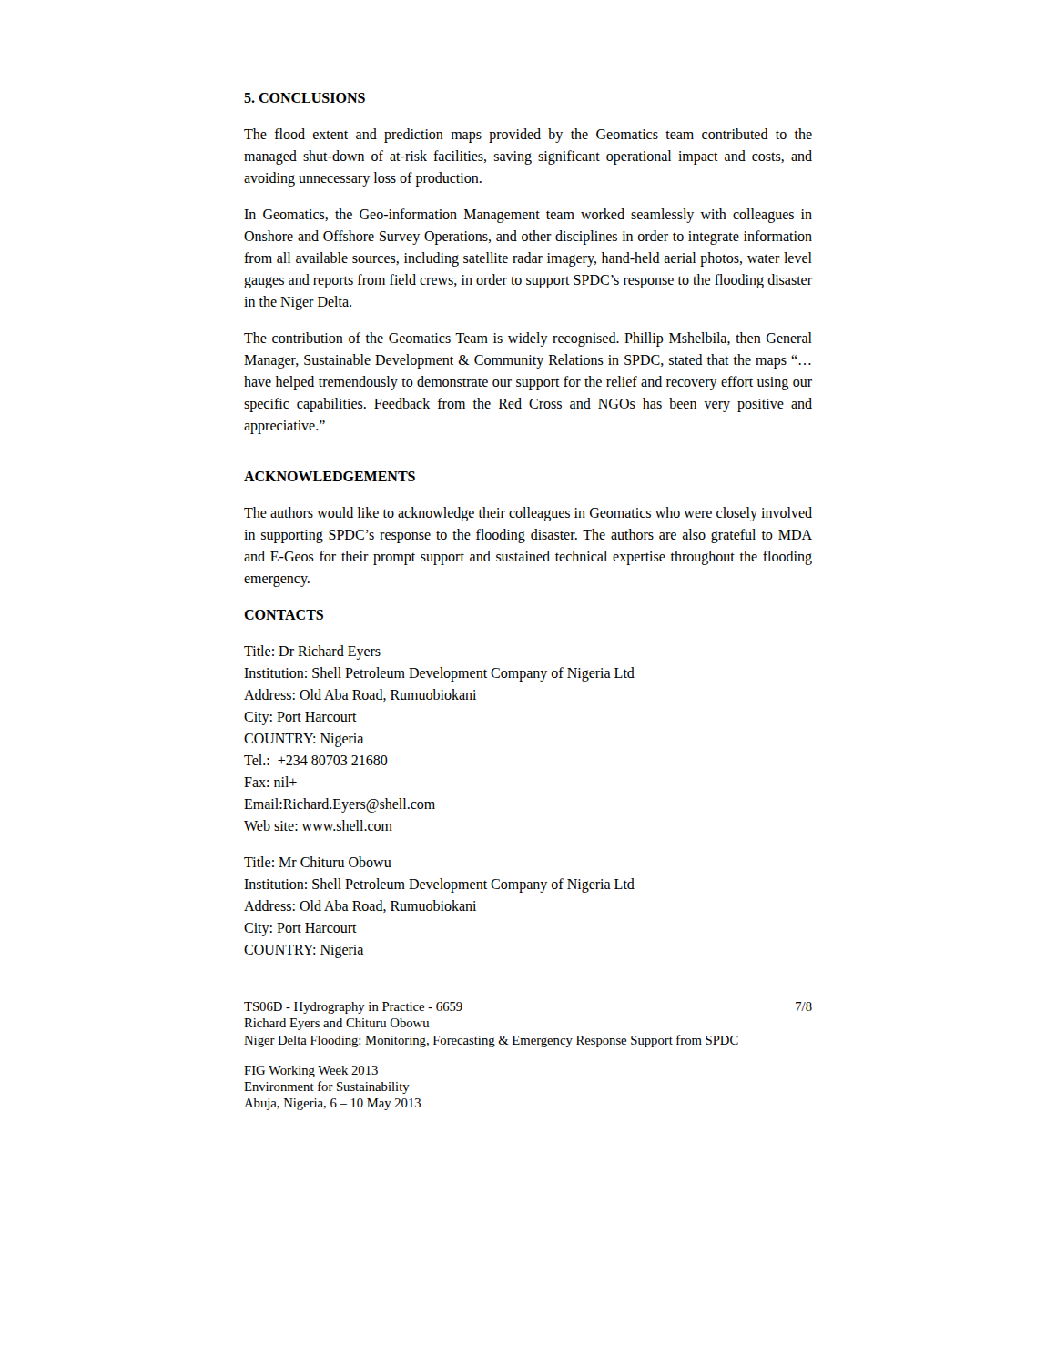5. CONCLUSIONS
The flood extent and prediction maps provided by the Geomatics team contributed to the managed shut-down of at-risk facilities, saving significant operational impact and costs, and avoiding unnecessary loss of production.
In Geomatics, the Geo-information Management team worked seamlessly with colleagues in Onshore and Offshore Survey Operations, and other disciplines in order to integrate information from all available sources, including satellite radar imagery, hand-held aerial photos, water level gauges and reports from field crews, in order to support SPDC’s response to the flooding disaster in the Niger Delta.
The contribution of the Geomatics Team is widely recognised. Phillip Mshelbila, then General Manager, Sustainable Development & Community Relations in SPDC, stated that the maps “…have helped tremendously to demonstrate our support for the relief and recovery effort using our specific capabilities. Feedback from the Red Cross and NGOs has been very positive and appreciative.”
ACKNOWLEDGEMENTS
The authors would like to acknowledge their colleagues in Geomatics who were closely involved in supporting SPDC’s response to the flooding disaster. The authors are also grateful to MDA and E-Geos for their prompt support and sustained technical expertise throughout the flooding emergency.
CONTACTS
Title: Dr Richard Eyers
Institution: Shell Petroleum Development Company of Nigeria Ltd
Address: Old Aba Road, Rumuobiokani
City: Port Harcourt
COUNTRY: Nigeria
Tel.: +234 80703 21680
Fax: nil+
Email:Richard.Eyers@shell.com
Web site: www.shell.com
Title: Mr Chituru Obowu
Institution: Shell Petroleum Development Company of Nigeria Ltd
Address: Old Aba Road, Rumuobiokani
City: Port Harcourt
COUNTRY: Nigeria
TS06D - Hydrography in Practice - 6659
Richard Eyers and Chituru Obowu
Niger Delta Flooding: Monitoring, Forecasting & Emergency Response Support from SPDC
7/8
FIG Working Week 2013
Environment for Sustainability
Abuja, Nigeria, 6 – 10 May 2013